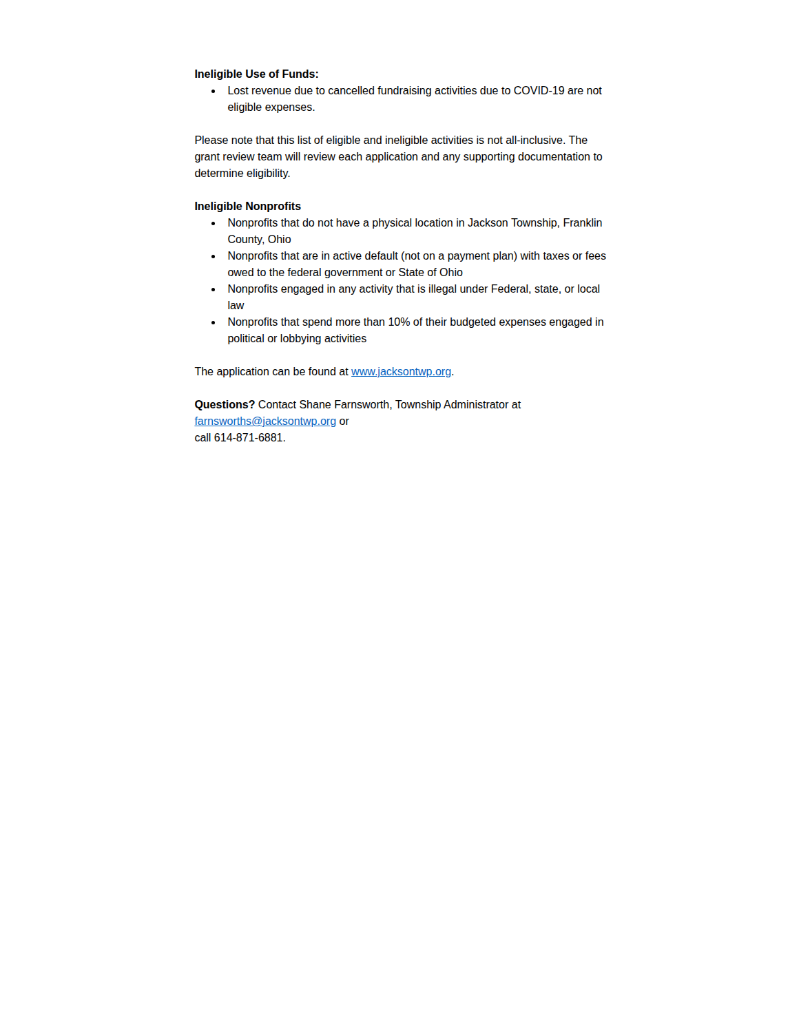Ineligible Use of Funds:
Lost revenue due to cancelled fundraising activities due to COVID-19 are not eligible expenses.
Please note that this list of eligible and ineligible activities is not all-inclusive. The grant review team will review each application and any supporting documentation to determine eligibility.
Ineligible Nonprofits
Nonprofits that do not have a physical location in Jackson Township, Franklin County, Ohio
Nonprofits that are in active default (not on a payment plan) with taxes or fees owed to the federal government or State of Ohio
Nonprofits engaged in any activity that is illegal under Federal, state, or local law
Nonprofits that spend more than 10% of their budgeted expenses engaged in political or lobbying activities
The application can be found at www.jacksontwp.org.
Questions? Contact Shane Farnsworth, Township Administrator at farnsworths@jacksontwp.org or
call 614-871-6881.